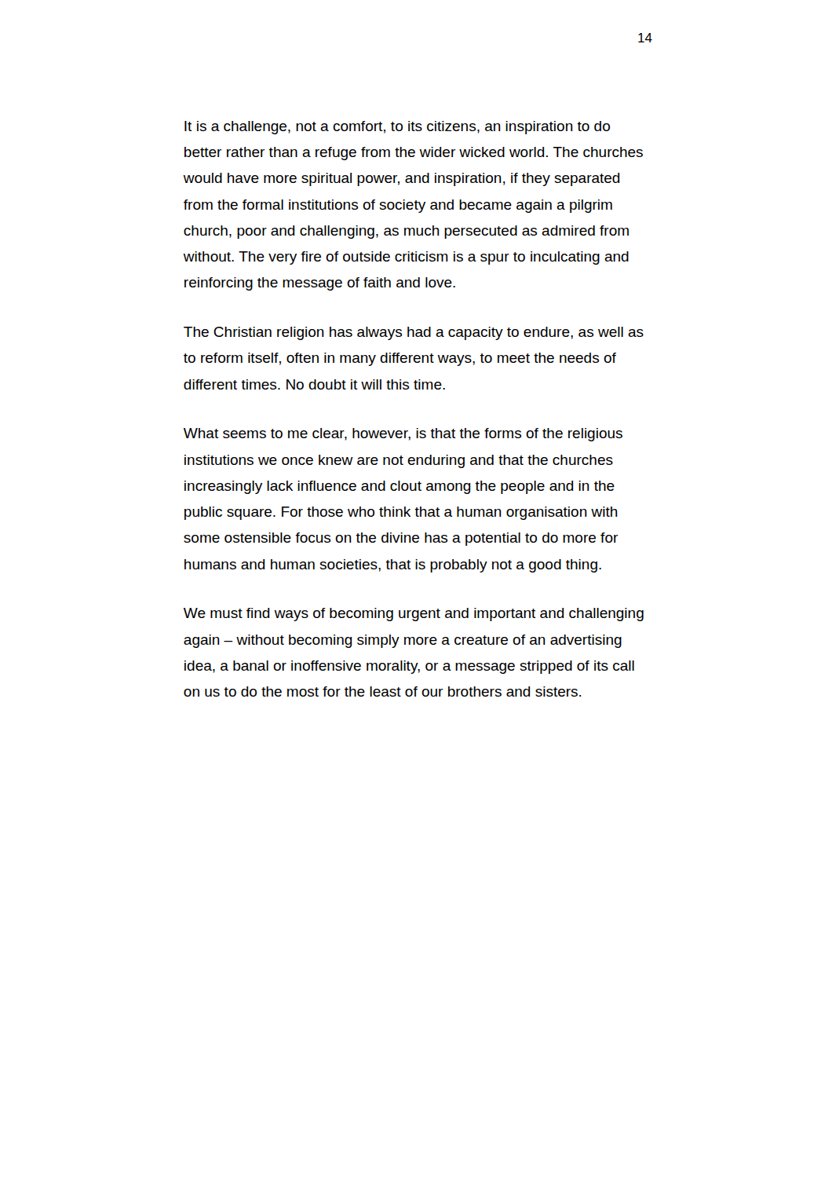14
It is a challenge, not a comfort, to its citizens, an inspiration to do better rather than a refuge from the wider wicked world. The churches would have more spiritual power, and inspiration, if they separated from the formal institutions of society and became again a pilgrim church, poor and challenging, as much persecuted as admired from without. The very fire of outside criticism is a spur to inculcating and reinforcing the message of faith and love.
The Christian religion has always had a capacity to endure, as well as to reform itself, often in many different ways, to meet the needs of different times. No doubt it will this time.
What seems to me clear, however, is that the forms of the religious institutions we once knew are not enduring and that the churches increasingly lack influence and clout among the people and in the public square. For those who think that a human organisation with some ostensible focus on the divine has a potential to do more for humans and human societies, that is probably not a good thing.
We must find ways of becoming urgent and important and challenging again – without becoming simply more a creature of an advertising idea, a banal or inoffensive morality, or a message stripped of its call on us to do the most for the least of our brothers and sisters.